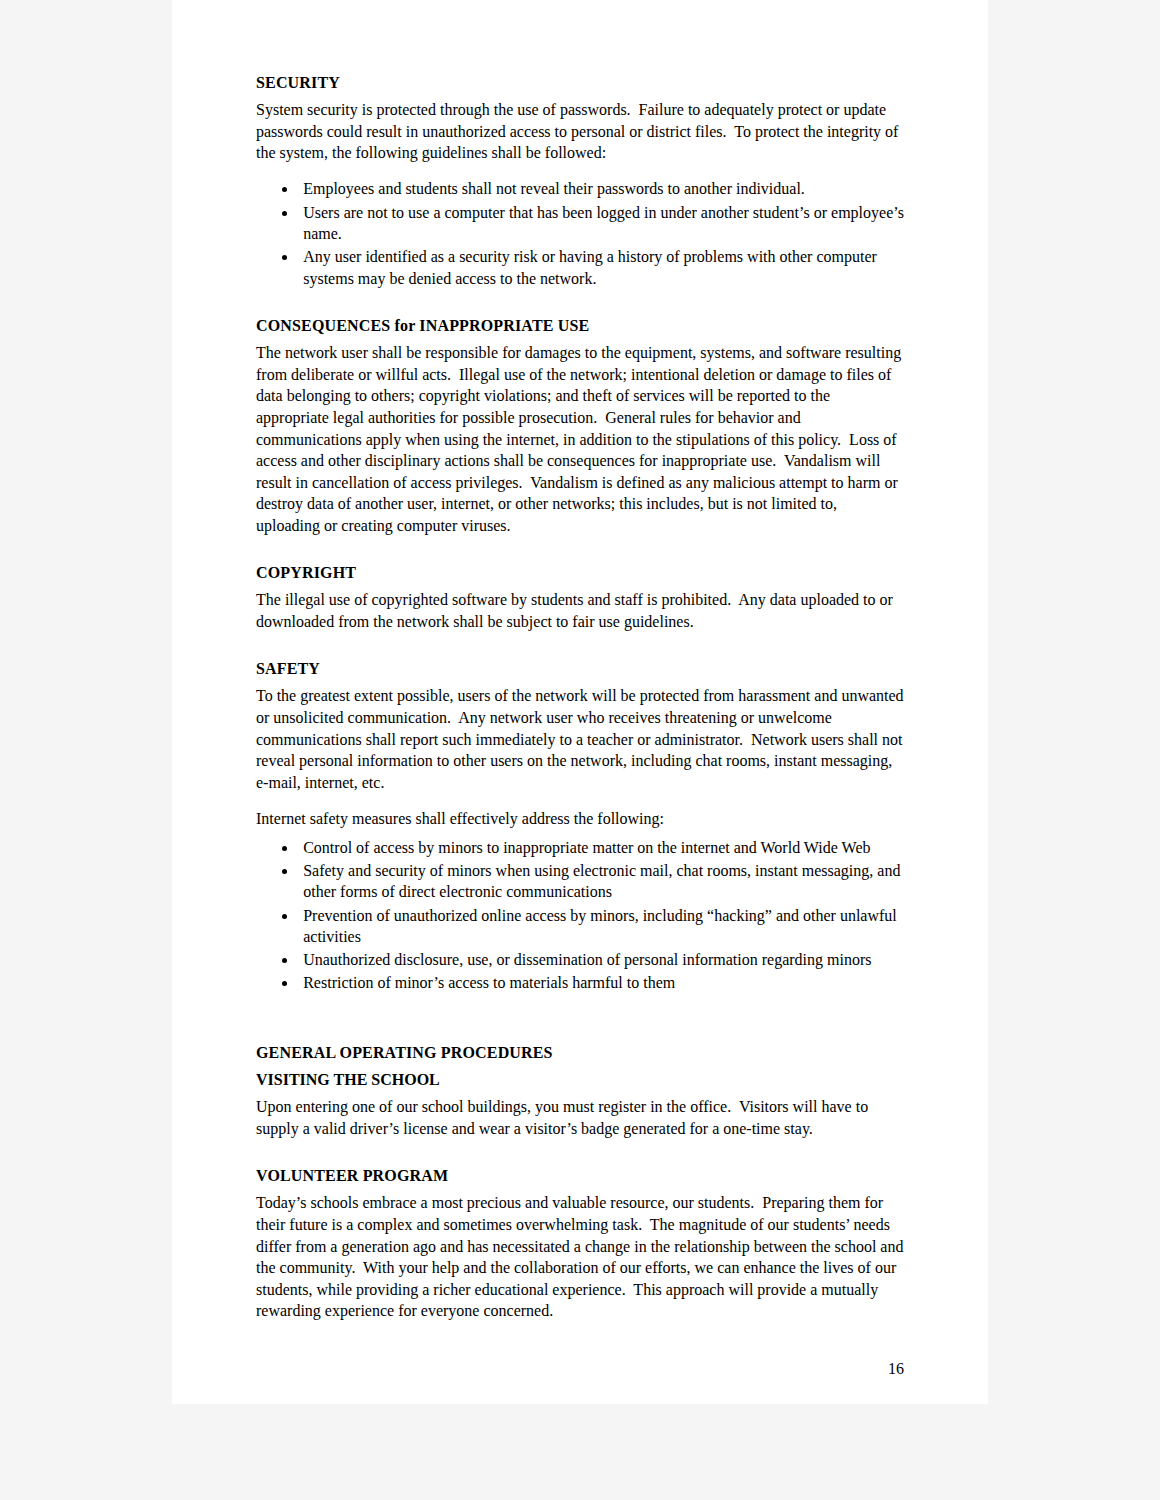SECURITY
System security is protected through the use of passwords. Failure to adequately protect or update passwords could result in unauthorized access to personal or district files. To protect the integrity of the system, the following guidelines shall be followed:
Employees and students shall not reveal their passwords to another individual.
Users are not to use a computer that has been logged in under another student’s or employee’s name.
Any user identified as a security risk or having a history of problems with other computer systems may be denied access to the network.
CONSEQUENCES for INAPPROPRIATE USE
The network user shall be responsible for damages to the equipment, systems, and software resulting from deliberate or willful acts. Illegal use of the network; intentional deletion or damage to files of data belonging to others; copyright violations; and theft of services will be reported to the appropriate legal authorities for possible prosecution. General rules for behavior and communications apply when using the internet, in addition to the stipulations of this policy. Loss of access and other disciplinary actions shall be consequences for inappropriate use. Vandalism will result in cancellation of access privileges. Vandalism is defined as any malicious attempt to harm or destroy data of another user, internet, or other networks; this includes, but is not limited to, uploading or creating computer viruses.
COPYRIGHT
The illegal use of copyrighted software by students and staff is prohibited. Any data uploaded to or downloaded from the network shall be subject to fair use guidelines.
SAFETY
To the greatest extent possible, users of the network will be protected from harassment and unwanted or unsolicited communication. Any network user who receives threatening or unwelcome communications shall report such immediately to a teacher or administrator. Network users shall not reveal personal information to other users on the network, including chat rooms, instant messaging, e-mail, internet, etc.
Internet safety measures shall effectively address the following:
Control of access by minors to inappropriate matter on the internet and World Wide Web
Safety and security of minors when using electronic mail, chat rooms, instant messaging, and other forms of direct electronic communications
Prevention of unauthorized online access by minors, including “hacking” and other unlawful activities
Unauthorized disclosure, use, or dissemination of personal information regarding minors
Restriction of minor’s access to materials harmful to them
GENERAL OPERATING PROCEDURES
VISITING THE SCHOOL
Upon entering one of our school buildings, you must register in the office. Visitors will have to supply a valid driver’s license and wear a visitor’s badge generated for a one-time stay.
VOLUNTEER PROGRAM
Today’s schools embrace a most precious and valuable resource, our students. Preparing them for their future is a complex and sometimes overwhelming task. The magnitude of our students’ needs differ from a generation ago and has necessitated a change in the relationship between the school and the community. With your help and the collaboration of our efforts, we can enhance the lives of our students, while providing a richer educational experience. This approach will provide a mutually rewarding experience for everyone concerned.
16